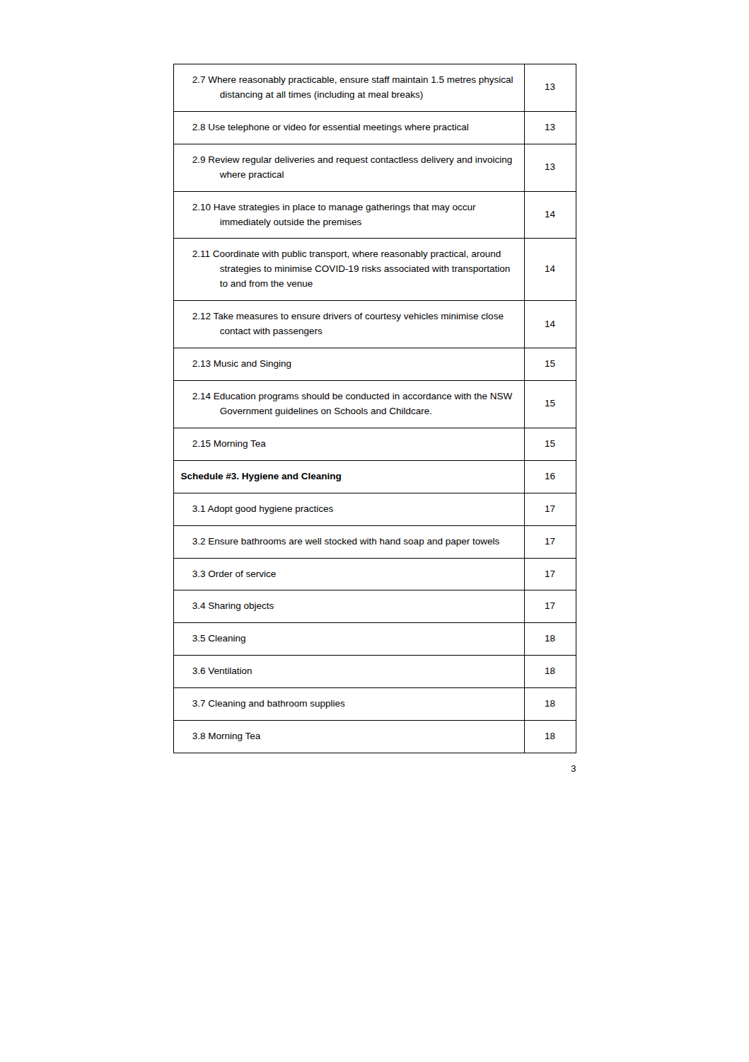| 2.7 Where reasonably practicable, ensure staff maintain 1.5 metres physical distancing at all times (including at meal breaks) | 13 |
| 2.8 Use telephone or video for essential meetings where practical | 13 |
| 2.9 Review regular deliveries and request contactless delivery and invoicing where practical | 13 |
| 2.10 Have strategies in place to manage gatherings that may occur immediately outside the premises | 14 |
| 2.11 Coordinate with public transport, where reasonably practical, around strategies to minimise COVID-19 risks associated with transportation to and from the venue | 14 |
| 2.12 Take measures to ensure drivers of courtesy vehicles minimise close contact with passengers | 14 |
| 2.13 Music and Singing | 15 |
| 2.14 Education programs should be conducted in accordance with the NSW Government guidelines on Schools and Childcare. | 15 |
| 2.15 Morning Tea | 15 |
| Schedule #3. Hygiene and Cleaning | 16 |
| 3.1 Adopt good hygiene practices | 17 |
| 3.2 Ensure bathrooms are well stocked with hand soap and paper towels | 17 |
| 3.3 Order of service | 17 |
| 3.4 Sharing objects | 17 |
| 3.5 Cleaning | 18 |
| 3.6 Ventilation | 18 |
| 3.7 Cleaning and bathroom supplies | 18 |
| 3.8 Morning Tea | 18 |
3